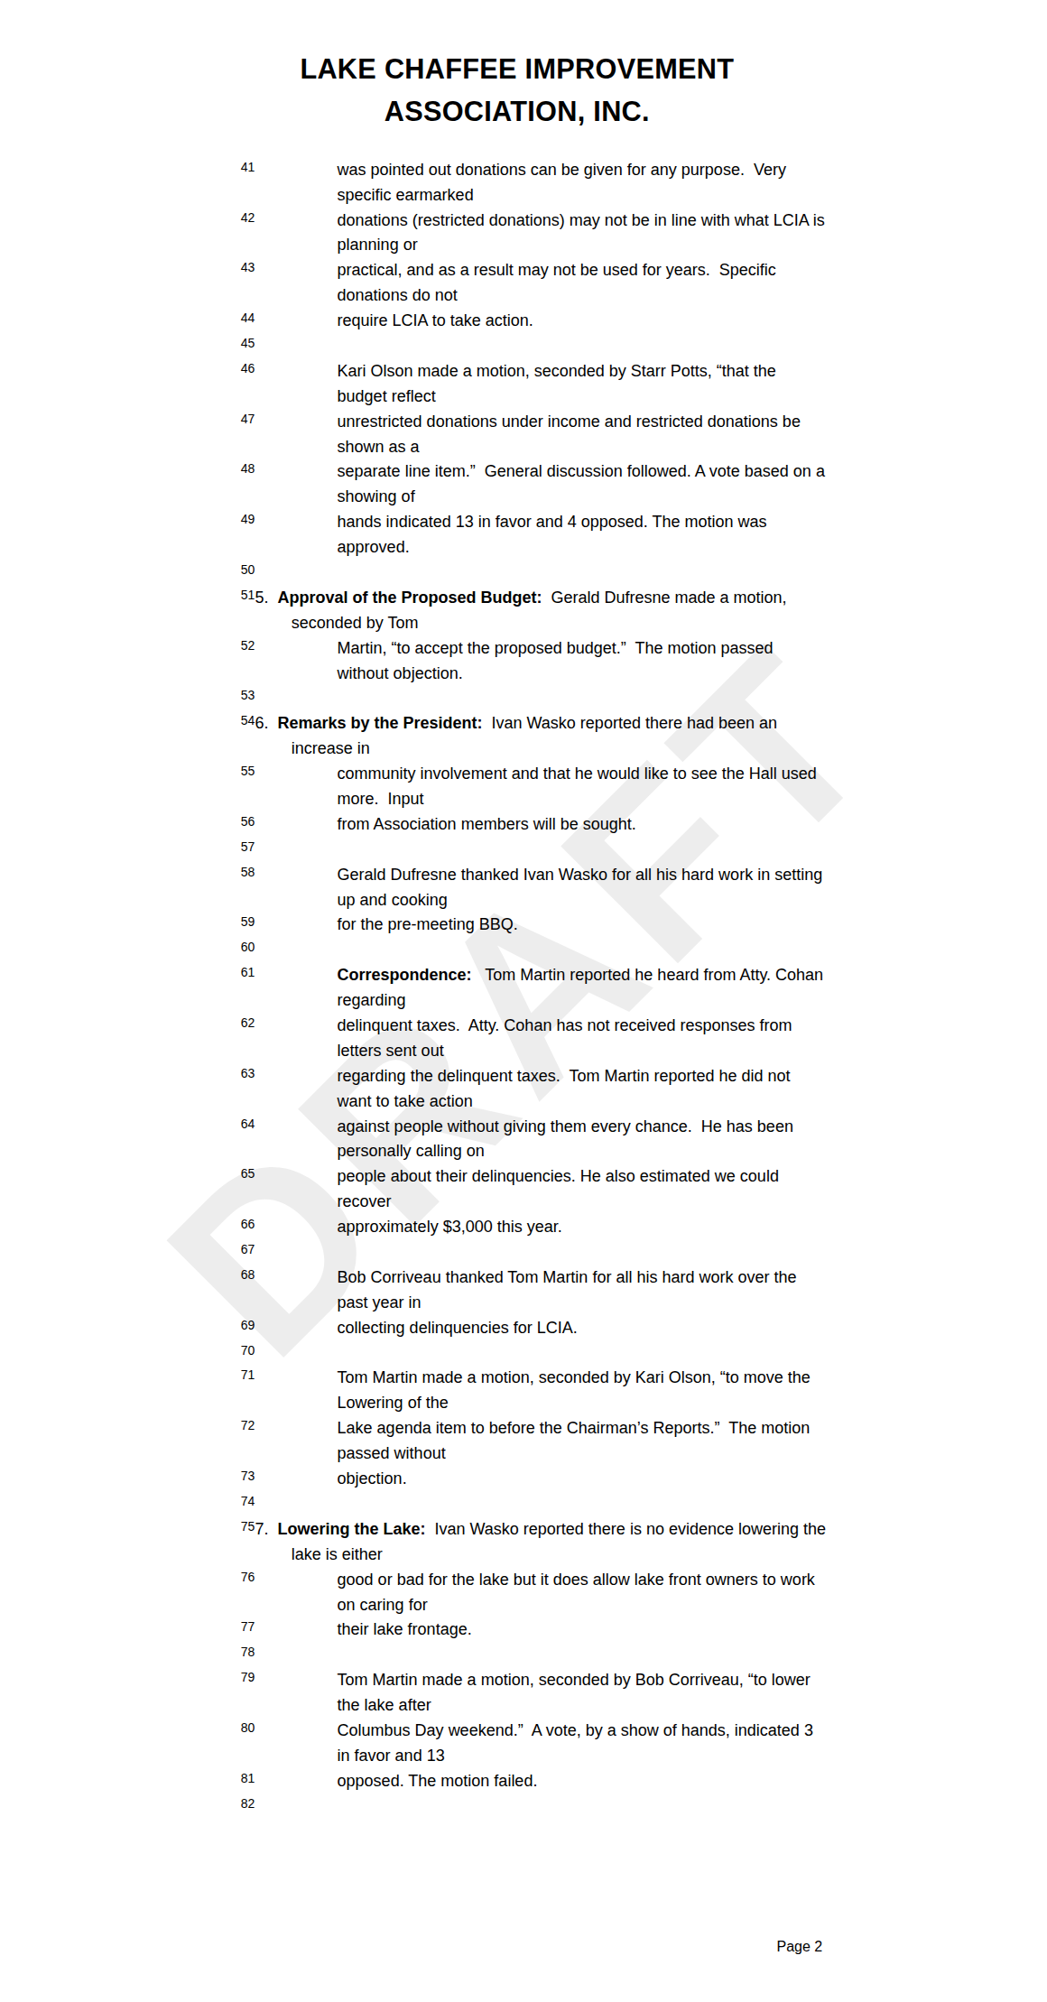DRAFT
LAKE CHAFFEE IMPROVEMENT ASSOCIATION, INC.
| 41 | was pointed out donations can be given for any purpose. Very specific earmarked |
| 42 | donations (restricted donations) may not be in line with what LCIA is planning or |
| 43 | practical, and as a result may not be used for years. Specific donations do not |
| 44 | require LCIA to take action. |
| 45 | |
| 46 | Kari Olson made a motion, seconded by Starr Potts, “that the budget reflect |
| 47 | unrestricted donations under income and restricted donations be shown as a |
| 48 | separate line item.” General discussion followed. A vote based on a showing of |
| 49 | hands indicated 13 in favor and 4 opposed. The motion was approved. |
| 50 | |
| 51 | 5. Approval of the Proposed Budget: Gerald Dufresne made a motion, seconded by Tom |
| 52 | Martin, “to accept the proposed budget.” The motion passed without objection. |
| 53 | |
| 54 | 6. Remarks by the President: Ivan Wasko reported there had been an increase in |
| 55 | community involvement and that he would like to see the Hall used more. Input |
| 56 | from Association members will be sought. |
| 57 | |
| 58 | Gerald Dufresne thanked Ivan Wasko for all his hard work in setting up and cooking |
| 59 | for the pre-meeting BBQ. |
| 60 | |
| 61 | Correspondence: Tom Martin reported he heard from Atty. Cohan regarding |
| 62 | delinquent taxes. Atty. Cohan has not received responses from letters sent out |
| 63 | regarding the delinquent taxes. Tom Martin reported he did not want to take action |
| 64 | against people without giving them every chance. He has been personally calling on |
| 65 | people about their delinquencies. He also estimated we could recover |
| 66 | approximately $3,000 this year. |
| 67 | |
| 68 | Bob Corriveau thanked Tom Martin for all his hard work over the past year in |
| 69 | collecting delinquencies for LCIA. |
| 70 | |
| 71 | Tom Martin made a motion, seconded by Kari Olson, “to move the Lowering of the |
| 72 | Lake agenda item to before the Chairman’s Reports.” The motion passed without |
| 73 | objection. |
| 74 | |
| 75 | 7. Lowering the Lake: Ivan Wasko reported there is no evidence lowering the lake is either |
| 76 | good or bad for the lake but it does allow lake front owners to work on caring for |
| 77 | their lake frontage. |
| 78 | |
| 79 | Tom Martin made a motion, seconded by Bob Corriveau, “to lower the lake after |
| 80 | Columbus Day weekend.” A vote, by a show of hands, indicated 3 in favor and 13 |
| 81 | opposed. The motion failed. |
| 82 | |
Page 2